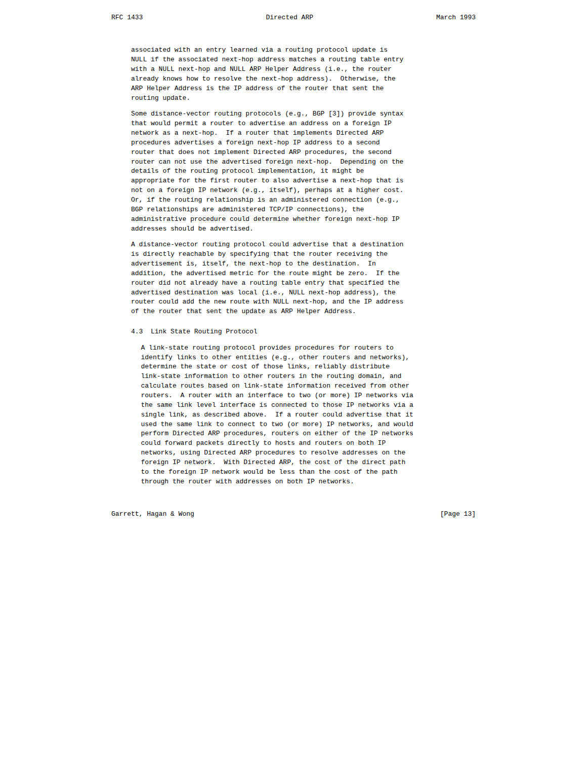RFC 1433 Directed ARP March 1993
associated with an entry learned via a routing protocol update is NULL if the associated next-hop address matches a routing table entry with a NULL next-hop and NULL ARP Helper Address (i.e., the router already knows how to resolve the next-hop address). Otherwise, the ARP Helper Address is the IP address of the router that sent the routing update.
Some distance-vector routing protocols (e.g., BGP [3]) provide syntax that would permit a router to advertise an address on a foreign IP network as a next-hop. If a router that implements Directed ARP procedures advertises a foreign next-hop IP address to a second router that does not implement Directed ARP procedures, the second router can not use the advertised foreign next-hop. Depending on the details of the routing protocol implementation, it might be appropriate for the first router to also advertise a next-hop that is not on a foreign IP network (e.g., itself), perhaps at a higher cost. Or, if the routing relationship is an administered connection (e.g., BGP relationships are administered TCP/IP connections), the administrative procedure could determine whether foreign next-hop IP addresses should be advertised.
A distance-vector routing protocol could advertise that a destination is directly reachable by specifying that the router receiving the advertisement is, itself, the next-hop to the destination. In addition, the advertised metric for the route might be zero. If the router did not already have a routing table entry that specified the advertised destination was local (i.e., NULL next-hop address), the router could add the new route with NULL next-hop, and the IP address of the router that sent the update as ARP Helper Address.
4.3 Link State Routing Protocol
A link-state routing protocol provides procedures for routers to identify links to other entities (e.g., other routers and networks), determine the state or cost of those links, reliably distribute link-state information to other routers in the routing domain, and calculate routes based on link-state information received from other routers. A router with an interface to two (or more) IP networks via the same link level interface is connected to those IP networks via a single link, as described above. If a router could advertise that it used the same link to connect to two (or more) IP networks, and would perform Directed ARP procedures, routers on either of the IP networks could forward packets directly to hosts and routers on both IP networks, using Directed ARP procedures to resolve addresses on the foreign IP network. With Directed ARP, the cost of the direct path to the foreign IP network would be less than the cost of the path through the router with addresses on both IP networks.
Garrett, Hagan & Wong [Page 13]